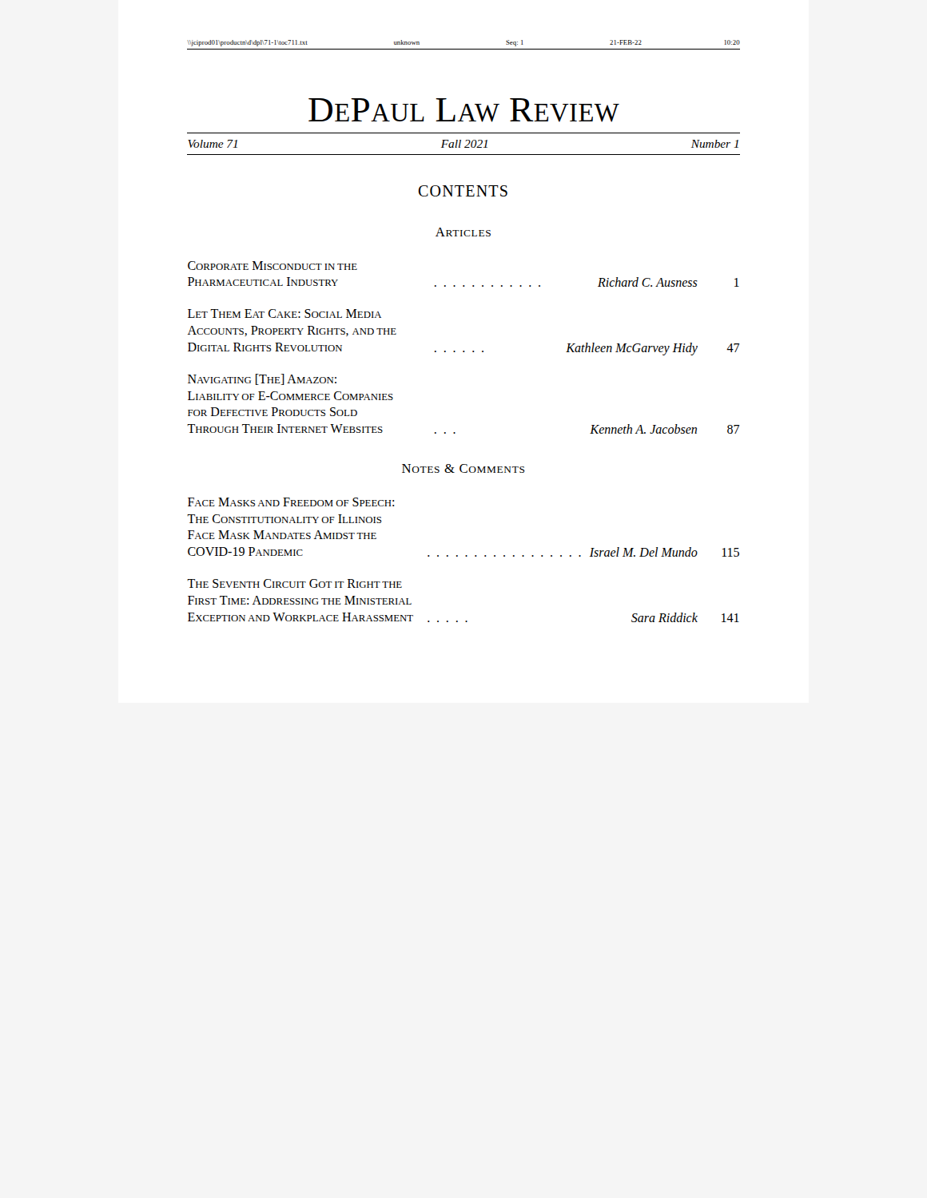\\jciprod01\productn\d\dpl\71-1\toc711.txt unknown Seq: 1 21-FEB-22 10:20
De Paul Law Review
Volume 71 Fall 2021 Number 1
CONTENTS
Articles
| C orporate M isconduct in the P harmaceutical I ndustry | . . . . . . . . . . . . | Richard C. Ausness | 1 |
| L et T hem E at C ake : S ocial M edia A ccounts , P roperty R ights , and the D igital R ights R evolution | . . . . . . | Kathleen McGarvey Hidy | 47 |
| N avigating [T he ] A mazon : L iability of E-C ommerce C ompanies for D efective P roducts S old T hrough T heir I nternet W ebsites | . . . | Kenneth A. Jacobsen | 87 |
Notes & Comments
| F ace M asks and F reedom of S peech : T he C onstitutionality of I llinois F ace M ask M andates A midst the COVID-19 P andemic | . . . . . . . . . . . . . . . . . | Israel M. Del Mundo | 115 |
| T he S eventh C ircuit G ot it R ight the F irst T ime : A ddressing the M inisterial E xception and W orkplace H arassment | . . . . . | Sara Riddick | 141 |